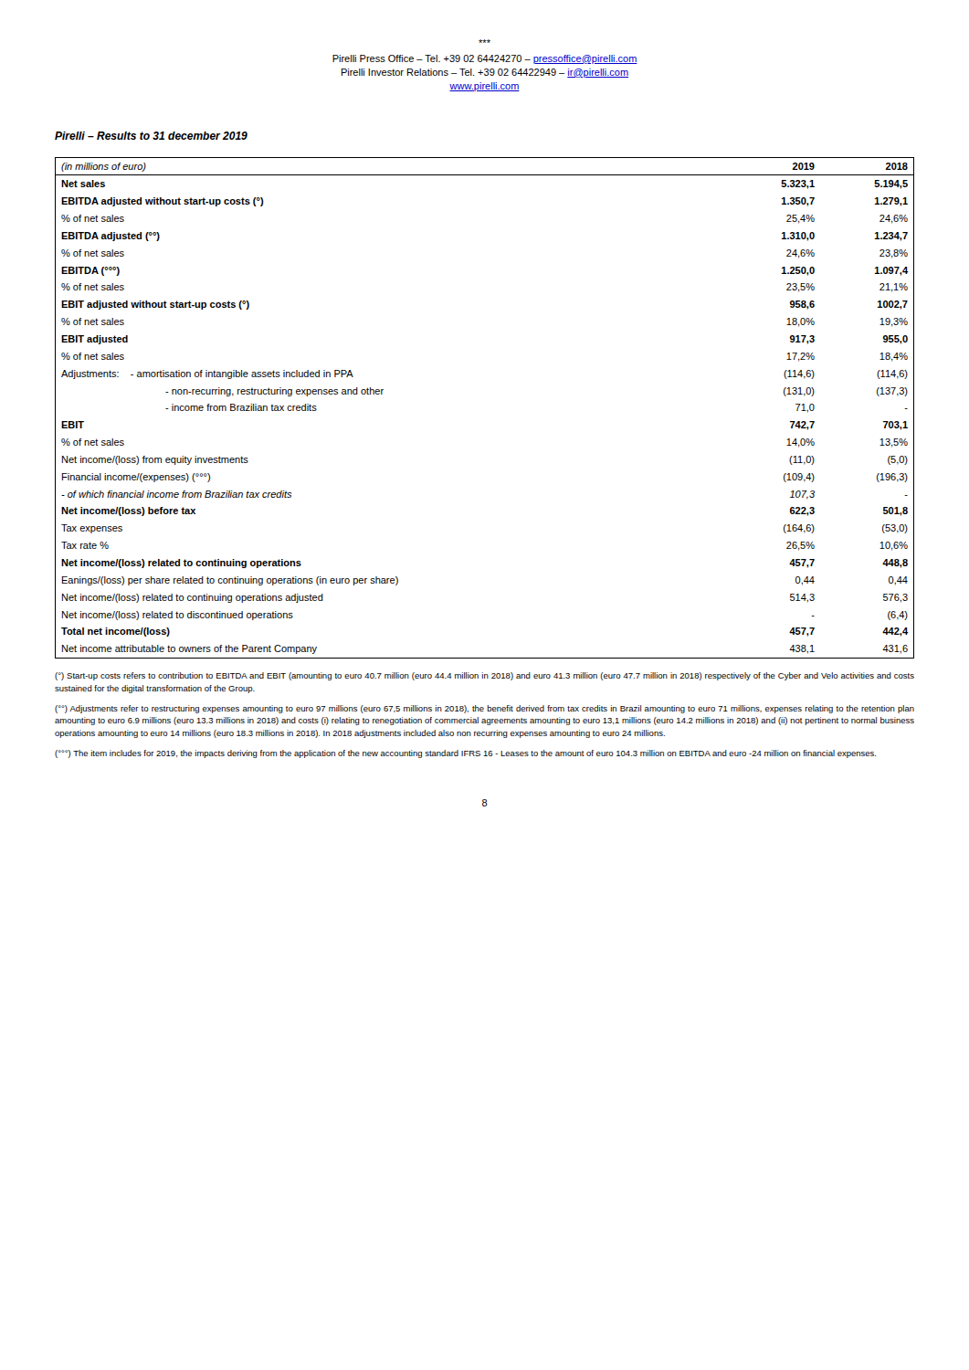***
Pirelli Press Office – Tel. +39 02 64424270 – pressoffice@pirelli.com
Pirelli Investor Relations – Tel. +39 02 64422949 – ir@pirelli.com
www.pirelli.com
Pirelli – Results to 31 december 2019
| (in millions of euro) | 2019 | 2018 |
| Net sales | 5.323,1 | 5.194,5 |
| EBITDA adjusted without start-up costs (°) | 1.350,7 | 1.279,1 |
| % of net sales | 25,4% | 24,6% |
| EBITDA adjusted (°°) | 1.310,0 | 1.234,7 |
| % of net sales | 24,6% | 23,8% |
| EBITDA (°°°) | 1.250,0 | 1.097,4 |
| % of net sales | 23,5% | 21,1% |
| EBIT adjusted without start-up costs (°) | 958,6 | 1002,7 |
| % of net sales | 18,0% | 19,3% |
| EBIT adjusted | 917,3 | 955,0 |
| % of net sales | 17,2% | 18,4% |
| Adjustments: - amortisation of intangible assets included in PPA | (114,6) | (114,6) |
| - non-recurring, restructuring expenses and other | (131,0) | (137,3) |
| - income from Brazilian tax credits | 71,0 | - |
| EBIT | 742,7 | 703,1 |
| % of net sales | 14,0% | 13,5% |
| Net income/(loss) from equity investments | (11,0) | (5,0) |
| Financial income/(expenses) (°°°) | (109,4) | (196,3) |
| - of which financial income from Brazilian tax credits | 107,3 | - |
| Net income/(loss) before tax | 622,3 | 501,8 |
| Tax expenses | (164,6) | (53,0) |
| Tax rate % | 26,5% | 10,6% |
| Net income/(loss) related to continuing operations | 457,7 | 448,8 |
| Eanings/(loss) per share related to continuing operations (in euro per share) | 0,44 | 0,44 |
| Net income/(loss) related to continuing operations adjusted | 514,3 | 576,3 |
| Net income/(loss) related to discontinued operations | - | (6,4) |
| Total net income/(loss) | 457,7 | 442,4 |
| Net income attributable to owners of the Parent Company | 438,1 | 431,6 |
(°) Start-up costs refers to contribution to EBITDA and EBIT (amounting to euro 40.7 million (euro 44.4 million in 2018) and euro 41.3 million (euro 47.7 million in 2018) respectively of the Cyber and Velo activities and costs sustained for the digital transformation of the Group.
(°°) Adjustments refer to restructuring expenses amounting to euro 97 millions (euro 67,5 millions in 2018), the benefit derived from tax credits in Brazil amounting to euro 71 millions, expenses relating to the retention plan amounting to euro 6.9 millions (euro 13.3 millions in 2018) and costs (i) relating to renegotiation of commercial agreements amounting to euro 13,1 millions (euro 14.2 millions in 2018) and (ii) not pertinent to normal business operations amounting to euro 14 millions (euro 18.3 millions in 2018). In 2018 adjustments included also non recurring expenses amounting to euro 24 millions.
(°°°) The item includes for 2019, the impacts deriving from the application of the new accounting standard IFRS 16 - Leases to the amount of euro 104.3 million on EBITDA and euro -24 million on financial expenses.
8